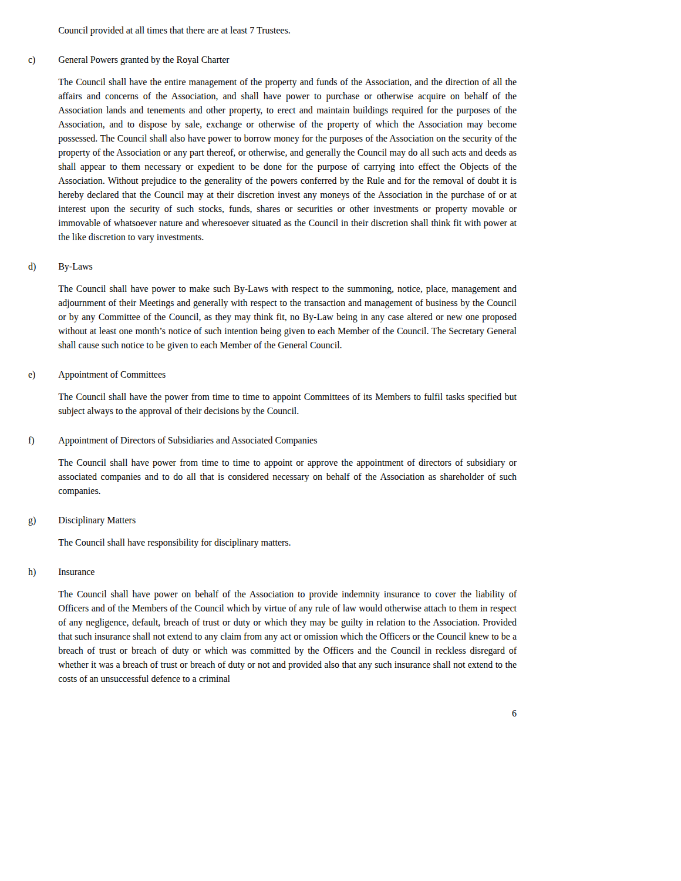Council provided at all times that there are at least 7 Trustees.
c) General Powers granted by the Royal Charter
The Council shall have the entire management of the property and funds of the Association, and the direction of all the affairs and concerns of the Association, and shall have power to purchase or otherwise acquire on behalf of the Association lands and tenements and other property, to erect and maintain buildings required for the purposes of the Association, and to dispose by sale, exchange or otherwise of the property of which the Association may become possessed. The Council shall also have power to borrow money for the purposes of the Association on the security of the property of the Association or any part thereof, or otherwise, and generally the Council may do all such acts and deeds as shall appear to them necessary or expedient to be done for the purpose of carrying into effect the Objects of the Association. Without prejudice to the generality of the powers conferred by the Rule and for the removal of doubt it is hereby declared that the Council may at their discretion invest any moneys of the Association in the purchase of or at interest upon the security of such stocks, funds, shares or securities or other investments or property movable or immovable of whatsoever nature and wheresoever situated as the Council in their discretion shall think fit with power at the like discretion to vary investments.
d) By-Laws
The Council shall have power to make such By-Laws with respect to the summoning, notice, place, management and adjournment of their Meetings and generally with respect to the transaction and management of business by the Council or by any Committee of the Council, as they may think fit, no By-Law being in any case altered or new one proposed without at least one month’s notice of such intention being given to each Member of the Council. The Secretary General shall cause such notice to be given to each Member of the General Council.
e) Appointment of Committees
The Council shall have the power from time to time to appoint Committees of its Members to fulfil tasks specified but subject always to the approval of their decisions by the Council.
f) Appointment of Directors of Subsidiaries and Associated Companies
The Council shall have power from time to time to appoint or approve the appointment of directors of subsidiary or associated companies and to do all that is considered necessary on behalf of the Association as shareholder of such companies.
g) Disciplinary Matters
The Council shall have responsibility for disciplinary matters.
h) Insurance
The Council shall have power on behalf of the Association to provide indemnity insurance to cover the liability of Officers and of the Members of the Council which by virtue of any rule of law would otherwise attach to them in respect of any negligence, default, breach of trust or duty or which they may be guilty in relation to the Association. Provided that such insurance shall not extend to any claim from any act or omission which the Officers or the Council knew to be a breach of trust or breach of duty or which was committed by the Officers and the Council in reckless disregard of whether it was a breach of trust or breach of duty or not and provided also that any such insurance shall not extend to the costs of an unsuccessful defence to a criminal
6